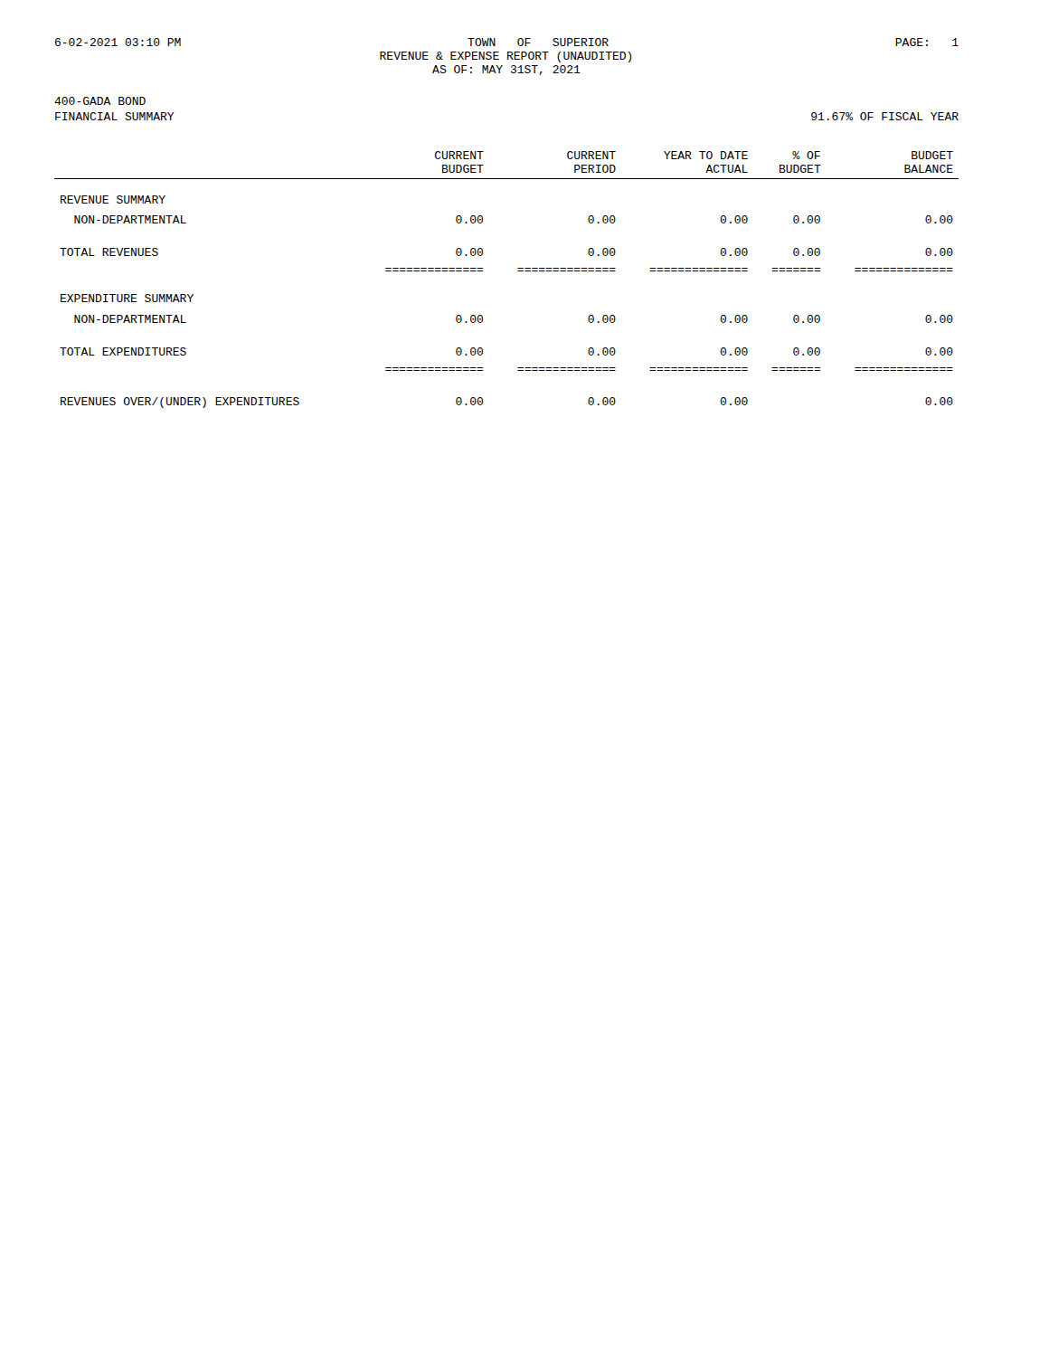6-02-2021 03:10 PM TOWN OF SUPERIOR PAGE: 1
REVENUE & EXPENSE REPORT (UNAUDITED)
AS OF: MAY 31ST, 2021
400-GADA BOND
FINANCIAL SUMMARY 91.67% OF FISCAL YEAR
| | CURRENT BUDGET | CURRENT PERIOD | YEAR TO DATE ACTUAL | % OF BUDGET | BUDGET BALANCE |
| --- | --- | --- | --- | --- | --- |
| REVENUE SUMMARY | |
| NON-DEPARTMENTAL | 0.00 | 0.00 | 0.00 | 0.00 | 0.00 |
| TOTAL REVENUES | 0.00 | 0.00 | 0.00 | 0.00 | 0.00 |
| | ============== | ============== | ============== | ======= | ============== |
| EXPENDITURE SUMMARY | |
| NON-DEPARTMENTAL | 0.00 | 0.00 | 0.00 | 0.00 | 0.00 |
| TOTAL EXPENDITURES | 0.00 | 0.00 | 0.00 | 0.00 | 0.00 |
| | ============== | ============== | ============== | ======= | ============== |
| REVENUES OVER/(UNDER) EXPENDITURES | 0.00 | 0.00 | 0.00 | | 0.00 |